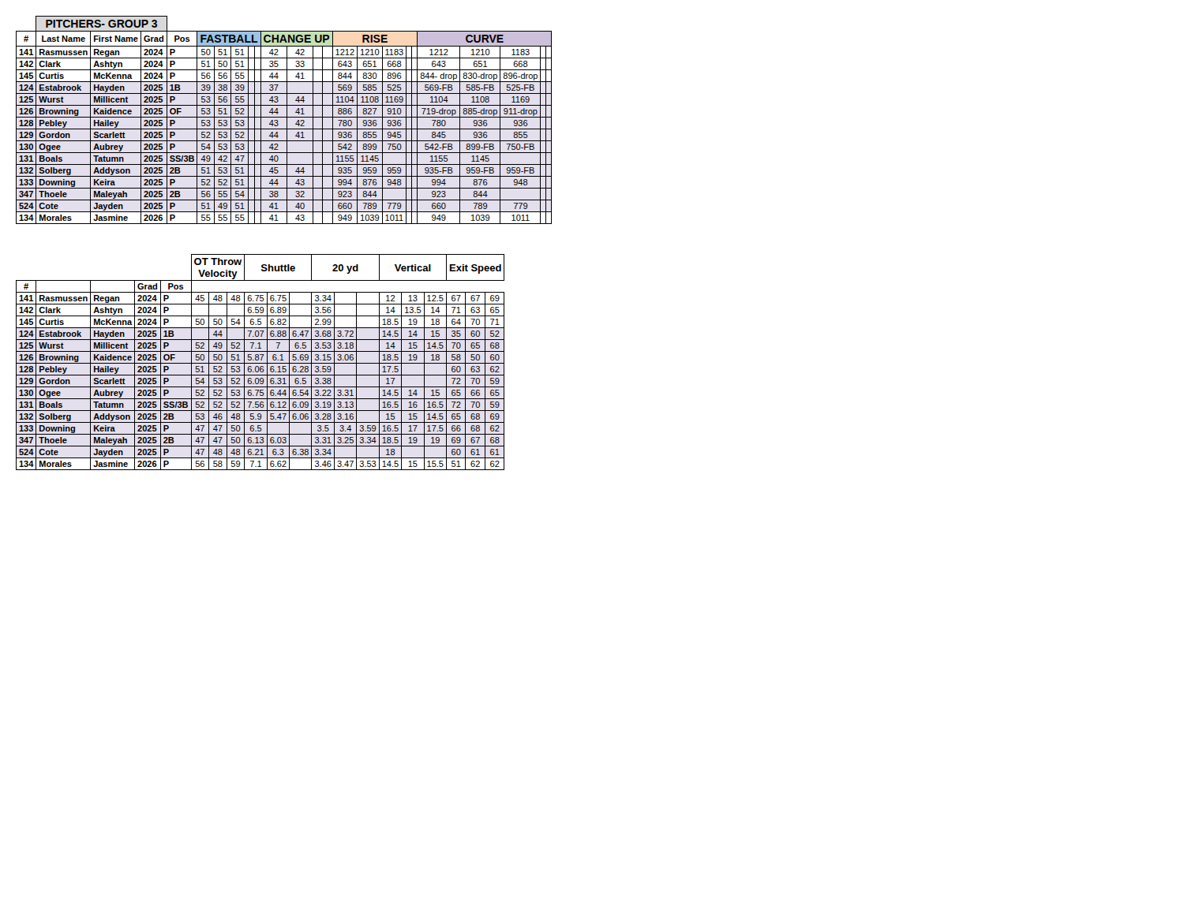| | PITCHERS- GROUP 3 | | | | | | | | | | | | | | | | | | | | |
| # | Last Name | First Name | Grad | Pos | FASTBALL | CHANGE UP | RISE | CURVE |
| 141 | Rasmussen | Regan | 2024 | P | 50 | 51 | 51 | | | 42 | 42 | | | 1212 | 1210 | 1183 | | | 1212 | 1210 | 1183 | | |
| 142 | Clark | Ashtyn | 2024 | P | 51 | 50 | 51 | | | 35 | 33 | | | 643 | 651 | 668 | | | 643 | 651 | 668 | | |
| 145 | Curtis | McKenna | 2024 | P | 56 | 56 | 55 | | | 44 | 41 | | | 844 | 830 | 896 | | | 844- drop | 830-drop | 896-drop | | |
| 124 | Estabrook | Hayden | 2025 | 1B | 39 | 38 | 39 | | | 37 | | | | 569 | 585 | 525 | | | 569-FB | 585-FB | 525-FB | | |
| 125 | Wurst | Millicent | 2025 | P | 53 | 56 | 55 | | | 43 | 44 | | | 1104 | 1108 | 1169 | | | 1104 | 1108 | 1169 | | |
| 126 | Browning | Kaidence | 2025 | OF | 53 | 51 | 52 | | | 44 | 41 | | | 886 | 827 | 910 | | | 719-drop | 885-drop | 911-drop | | |
| 128 | Pebley | Hailey | 2025 | P | 53 | 53 | 53 | | | 43 | 42 | | | 780 | 936 | 936 | | | 780 | 936 | 936 | | |
| 129 | Gordon | Scarlett | 2025 | P | 52 | 53 | 52 | | | 44 | 41 | | | 936 | 855 | 945 | | | 845 | 936 | 855 | | |
| 130 | Ogee | Aubrey | 2025 | P | 54 | 53 | 53 | | | 42 | | | | 542 | 899 | 750 | | | 542-FB | 899-FB | 750-FB | | |
| 131 | Boals | Tatumn | 2025 | SS/3B | 49 | 42 | 47 | | | 40 | | | | 1155 | 1145 | | | | 1155 | 1145 | | | |
| 132 | Solberg | Addyson | 2025 | 2B | 51 | 53 | 51 | | | 45 | 44 | | | 935 | 959 | 959 | | | 935-FB | 959-FB | 959-FB | | |
| 133 | Downing | Keira | 2025 | P | 52 | 52 | 51 | | | 44 | 43 | | | 994 | 876 | 948 | | | 994 | 876 | 948 | | |
| 347 | Thoele | Maleyah | 2025 | 2B | 56 | 55 | 54 | | | 38 | 32 | | | 923 | 844 | | | | 923 | 844 | | | |
| 524 | Cote | Jayden | 2025 | P | 51 | 49 | 51 | | | 41 | 40 | | | 660 | 789 | 779 | | | 660 | 789 | 779 | | |
| 134 | Morales | Jasmine | 2026 | P | 55 | 55 | 55 | | | 41 | 43 | | | 949 | 1039 | 1011 | | | 949 | 1039 | 1011 | | |
| | | | | | OT Throw Velocity | Shuttle | 20 yd | Vertical | Exit Speed |
| # | | | Grad | Pos | | | | | |
| 141 | Rasmussen | Regan | 2024 | P | 45 | 48 | 48 | 6.75 | 6.75 | | 3.34 | | | 12 | 13 | 12.5 | 67 | 67 | 69 |
| 142 | Clark | Ashtyn | 2024 | P | | | | 6.59 | 6.89 | | 3.56 | | | 14 | 13.5 | 14 | 71 | 63 | 65 |
| 145 | Curtis | McKenna | 2024 | P | 50 | 50 | 54 | 6.5 | 6.82 | | 2.99 | | | 18.5 | 19 | 18 | 64 | 70 | 71 |
| 124 | Estabrook | Hayden | 2025 | 1B | | 44 | | 7.07 | 6.88 | 6.47 | 3.68 | 3.72 | | 14.5 | 14 | 15 | 35 | 60 | 52 |
| 125 | Wurst | Millicent | 2025 | P | 52 | 49 | 52 | 7.1 | 7 | 6.5 | 3.53 | 3.18 | | 14 | 15 | 14.5 | 70 | 65 | 68 |
| 126 | Browning | Kaidence | 2025 | OF | 50 | 50 | 51 | 5.87 | 6.1 | 5.69 | 3.15 | 3.06 | | 18.5 | 19 | 18 | 58 | 50 | 60 |
| 128 | Pebley | Hailey | 2025 | P | 51 | 52 | 53 | 6.06 | 6.15 | 6.28 | 3.59 | | | 17.5 | | | 60 | 63 | 62 |
| 129 | Gordon | Scarlett | 2025 | P | 54 | 53 | 52 | 6.09 | 6.31 | 6.5 | 3.38 | | | 17 | | | 72 | 70 | 59 |
| 130 | Ogee | Aubrey | 2025 | P | 52 | 52 | 53 | 6.75 | 6.44 | 6.54 | 3.22 | 3.31 | | 14.5 | 14 | 15 | 65 | 66 | 65 |
| 131 | Boals | Tatumn | 2025 | SS/3B | 52 | 52 | 52 | 7.56 | 6.12 | 6.09 | 3.19 | 3.13 | | 16.5 | 16 | 16.5 | 72 | 70 | 59 |
| 132 | Solberg | Addyson | 2025 | 2B | 53 | 46 | 48 | 5.9 | 5.47 | 6.06 | 3.28 | 3.16 | | 15 | 15 | 14.5 | 65 | 68 | 69 |
| 133 | Downing | Keira | 2025 | P | 47 | 47 | 50 | 6.5 | | | 3.5 | 3.4 | 3.59 | 16.5 | 17 | 17.5 | 66 | 68 | 62 |
| 347 | Thoele | Maleyah | 2025 | 2B | 47 | 47 | 50 | 6.13 | 6.03 | | 3.31 | 3.25 | 3.34 | 18.5 | 19 | 19 | 69 | 67 | 68 |
| 524 | Cote | Jayden | 2025 | P | 47 | 48 | 48 | 6.21 | 6.3 | 6.38 | 3.34 | | | 18 | | | 60 | 61 | 61 |
| 134 | Morales | Jasmine | 2026 | P | 56 | 58 | 59 | 7.1 | 6.62 | | 3.46 | 3.47 | 3.53 | 14.5 | 15 | 15.5 | 51 | 62 | 62 |